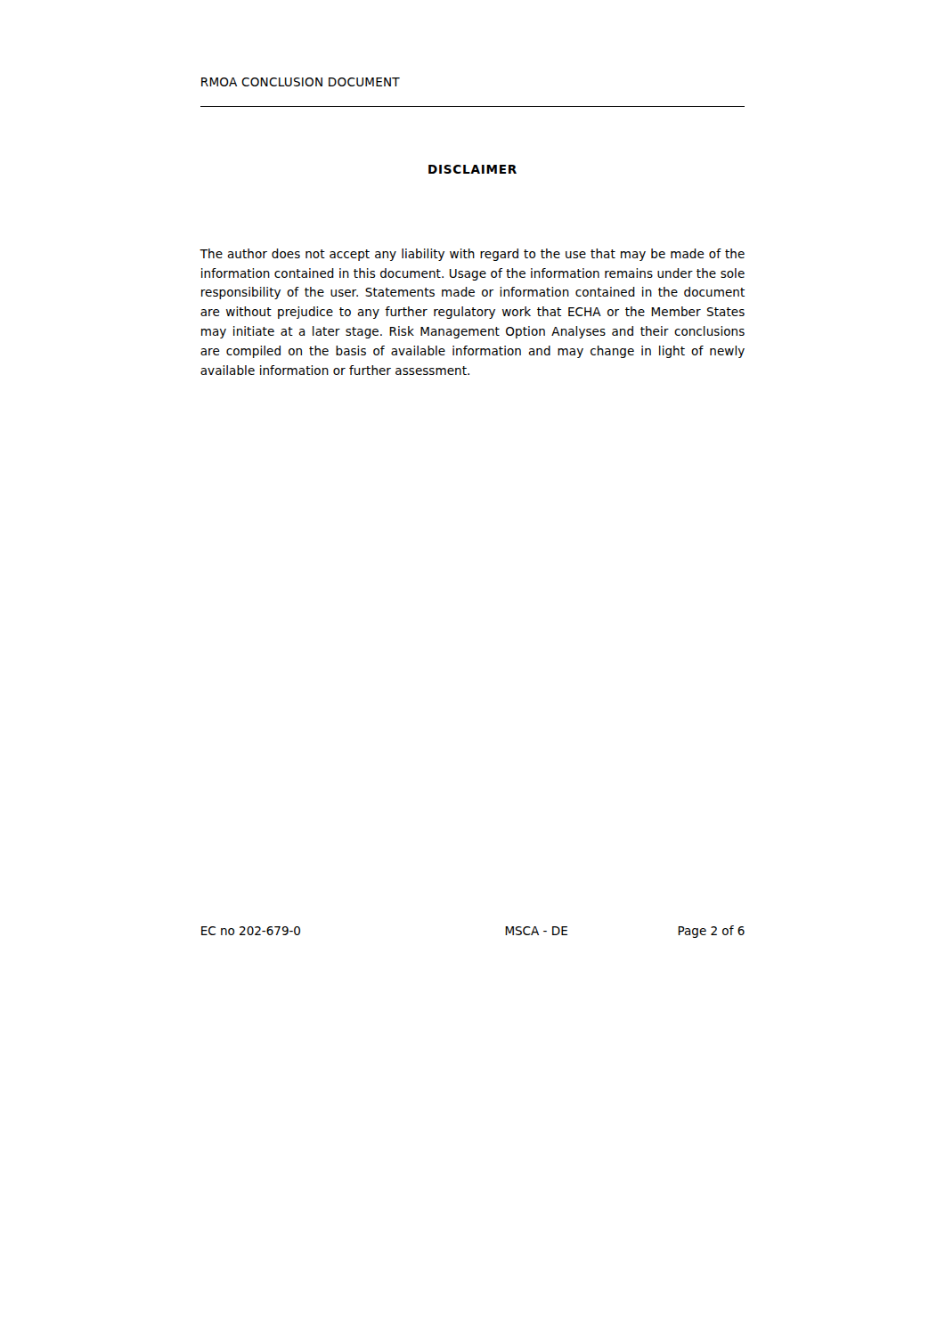RMOA CONCLUSION DOCUMENT
DISCLAIMER
The author does not accept any liability with regard to the use that may be made of the information contained in this document. Usage of the information remains under the sole responsibility of the user. Statements made or information contained in the document are without prejudice to any further regulatory work that ECHA or the Member States may initiate at a later stage. Risk Management Option Analyses and their conclusions are compiled on the basis of available information and may change in light of newly available information or further assessment.
EC no 202-679-0 MSCA - DE Page 2 of 6